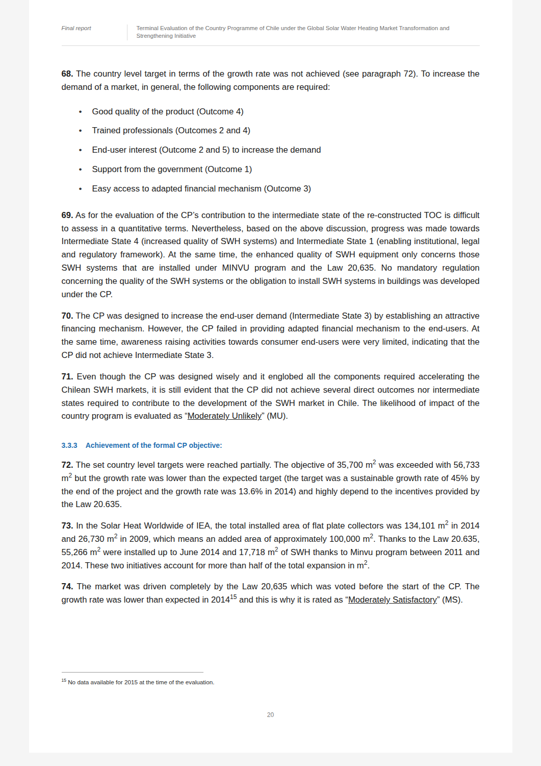Final report
Terminal Evaluation of the Country Programme of Chile under the Global Solar Water Heating Market Transformation and Strengthening Initiative
68. The country level target in terms of the growth rate was not achieved (see paragraph 72). To increase the demand of a market, in general, the following components are required:
Good quality of the product (Outcome 4)
Trained professionals (Outcomes 2 and 4)
End-user interest (Outcome 2 and 5) to increase the demand
Support from the government (Outcome 1)
Easy access to adapted financial mechanism (Outcome 3)
69. As for the evaluation of the CP’s contribution to the intermediate state of the re-constructed TOC is difficult to assess in a quantitative terms. Nevertheless, based on the above discussion, progress was made towards Intermediate State 4 (increased quality of SWH systems) and Intermediate State 1 (enabling institutional, legal and regulatory framework). At the same time, the enhanced quality of SWH equipment only concerns those SWH systems that are installed under MINVU program and the Law 20,635. No mandatory regulation concerning the quality of the SWH systems or the obligation to install SWH systems in buildings was developed under the CP.
70. The CP was designed to increase the end-user demand (Intermediate State 3) by establishing an attractive financing mechanism. However, the CP failed in providing adapted financial mechanism to the end-users. At the same time, awareness raising activities towards consumer end-users were very limited, indicating that the CP did not achieve Intermediate State 3.
71. Even though the CP was designed wisely and it englobed all the components required accelerating the Chilean SWH markets, it is still evident that the CP did not achieve several direct outcomes nor intermediate states required to contribute to the development of the SWH market in Chile. The likelihood of impact of the country program is evaluated as “Moderately Unlikely” (MU).
3.3.3 Achievement of the formal CP objective:
72. The set country level targets were reached partially. The objective of 35,700 m2 was exceeded with 56,733 m2 but the growth rate was lower than the expected target (the target was a sustainable growth rate of 45% by the end of the project and the growth rate was 13.6% in 2014) and highly depend to the incentives provided by the Law 20.635.
73. In the Solar Heat Worldwide of IEA, the total installed area of flat plate collectors was 134,101 m2 in 2014 and 26,730 m2 in 2009, which means an added area of approximately 100,000 m2. Thanks to the Law 20.635, 55,266 m2 were installed up to June 2014 and 17,718 m2 of SWH thanks to Minvu program between 2011 and 2014. These two initiatives account for more than half of the total expansion in m2.
74. The market was driven completely by the Law 20,635 which was voted before the start of the CP. The growth rate was lower than expected in 201415 and this is why it is rated as “Moderately Satisfactory” (MS).
15 No data available for 2015 at the time of the evaluation.
20